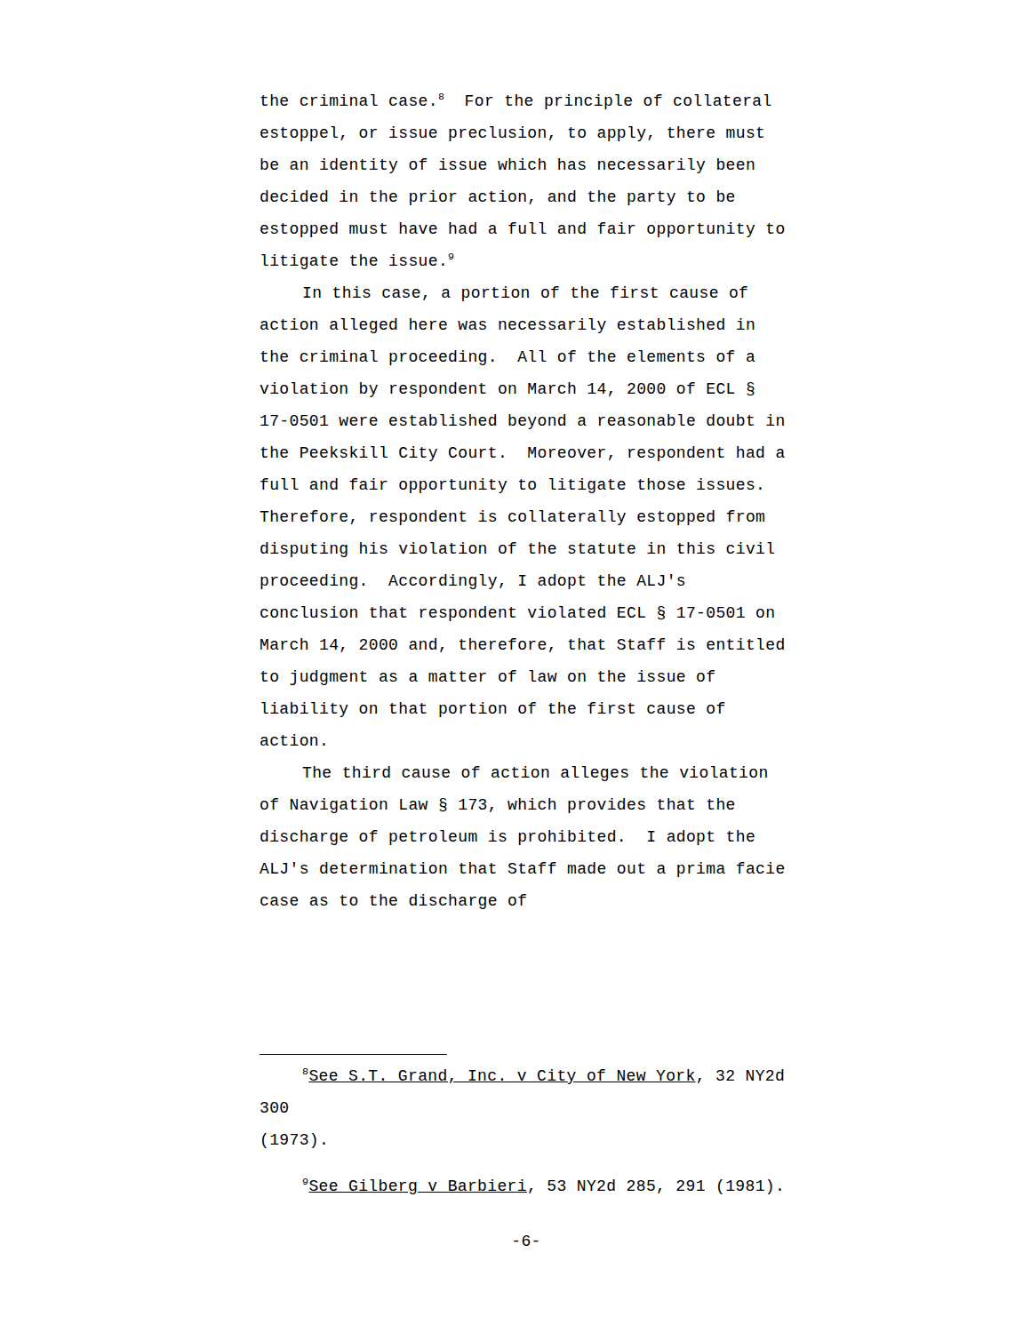the criminal case.8 For the principle of collateral estoppel, or issue preclusion, to apply, there must be an identity of issue which has necessarily been decided in the prior action, and the party to be estopped must have had a full and fair opportunity to litigate the issue.9
In this case, a portion of the first cause of action alleged here was necessarily established in the criminal proceeding. All of the elements of a violation by respondent on March 14, 2000 of ECL § 17-0501 were established beyond a reasonable doubt in the Peekskill City Court. Moreover, respondent had a full and fair opportunity to litigate those issues. Therefore, respondent is collaterally estopped from disputing his violation of the statute in this civil proceeding. Accordingly, I adopt the ALJ's conclusion that respondent violated ECL § 17-0501 on March 14, 2000 and, therefore, that Staff is entitled to judgment as a matter of law on the issue of liability on that portion of the first cause of action.
The third cause of action alleges the violation of Navigation Law § 173, which provides that the discharge of petroleum is prohibited. I adopt the ALJ's determination that Staff made out a prima facie case as to the discharge of
8See S.T. Grand, Inc. v City of New York, 32 NY2d 300 (1973).
9See Gilberg v Barbieri, 53 NY2d 285, 291 (1981).
-6-